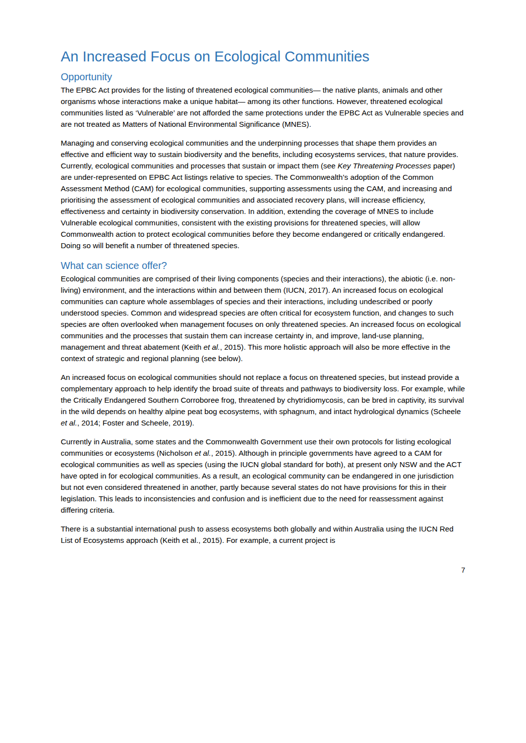An Increased Focus on Ecological Communities
Opportunity
The EPBC Act provides for the listing of threatened ecological communities— the native plants, animals and other organisms whose interactions make a unique habitat— among its other functions. However, threatened ecological communities listed as ‘Vulnerable’ are not afforded the same protections under the EPBC Act as Vulnerable species and are not treated as Matters of National Environmental Significance (MNES).
Managing and conserving ecological communities and the underpinning processes that shape them provides an effective and efficient way to sustain biodiversity and the benefits, including ecosystems services, that nature provides. Currently, ecological communities and processes that sustain or impact them (see Key Threatening Processes paper) are under-represented on EPBC Act listings relative to species. The Commonwealth’s adoption of the Common Assessment Method (CAM) for ecological communities, supporting assessments using the CAM, and increasing and prioritising the assessment of ecological communities and associated recovery plans, will increase efficiency, effectiveness and certainty in biodiversity conservation. In addition, extending the coverage of MNES to include Vulnerable ecological communities, consistent with the existing provisions for threatened species, will allow Commonwealth action to protect ecological communities before they become endangered or critically endangered. Doing so will benefit a number of threatened species.
What can science offer?
Ecological communities are comprised of their living components (species and their interactions), the abiotic (i.e. non-living) environment, and the interactions within and between them (IUCN, 2017). An increased focus on ecological communities can capture whole assemblages of species and their interactions, including undescribed or poorly understood species. Common and widespread species are often critical for ecosystem function, and changes to such species are often overlooked when management focuses on only threatened species. An increased focus on ecological communities and the processes that sustain them can increase certainty in, and improve, land-use planning, management and threat abatement (Keith et al., 2015). This more holistic approach will also be more effective in the context of strategic and regional planning (see below).
An increased focus on ecological communities should not replace a focus on threatened species, but instead provide a complementary approach to help identify the broad suite of threats and pathways to biodiversity loss. For example, while the Critically Endangered Southern Corroboree frog, threatened by chytridiomycosis, can be bred in captivity, its survival in the wild depends on healthy alpine peat bog ecosystems, with sphagnum, and intact hydrological dynamics (Scheele et al., 2014; Foster and Scheele, 2019).
Currently in Australia, some states and the Commonwealth Government use their own protocols for listing ecological communities or ecosystems (Nicholson et al., 2015). Although in principle governments have agreed to a CAM for ecological communities as well as species (using the IUCN global standard for both), at present only NSW and the ACT have opted in for ecological communities. As a result, an ecological community can be endangered in one jurisdiction but not even considered threatened in another, partly because several states do not have provisions for this in their legislation. This leads to inconsistencies and confusion and is inefficient due to the need for reassessment against differing criteria.
There is a substantial international push to assess ecosystems both globally and within Australia using the IUCN Red List of Ecosystems approach (Keith et al., 2015). For example, a current project is
7